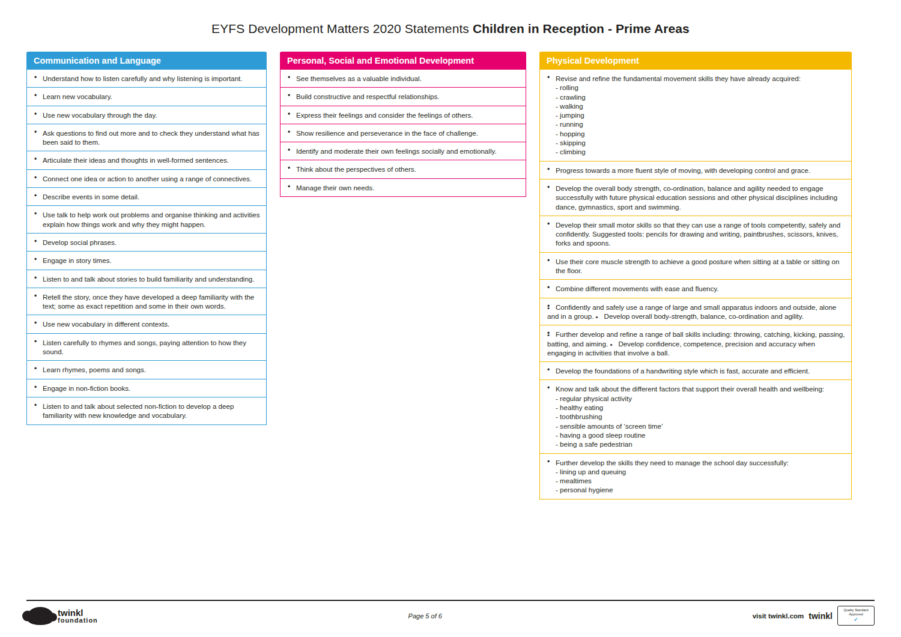EYFS Development Matters 2020 Statements Children in Reception - Prime Areas
Communication and Language
Understand how to listen carefully and why listening is important.
Learn new vocabulary.
Use new vocabulary through the day.
Ask questions to find out more and to check they understand what has been said to them.
Articulate their ideas and thoughts in well-formed sentences.
Connect one idea or action to another using a range of connectives.
Describe events in some detail.
Use talk to help work out problems and organise thinking and activities explain how things work and why they might happen.
Develop social phrases.
Engage in story times.
Listen to and talk about stories to build familiarity and understanding.
Retell the story, once they have developed a deep familiarity with the text; some as exact repetition and some in their own words.
Use new vocabulary in different contexts.
Listen carefully to rhymes and songs, paying attention to how they sound.
Learn rhymes, poems and songs.
Engage in non-fiction books.
Listen to and talk about selected non-fiction to develop a deep familiarity with new knowledge and vocabulary.
Personal, Social and Emotional Development
See themselves as a valuable individual.
Build constructive and respectful relationships.
Express their feelings and consider the feelings of others.
Show resilience and perseverance in the face of challenge.
Identify and moderate their own feelings socially and emotionally.
Think about the perspectives of others.
Manage their own needs.
Physical Development
Revise and refine the fundamental movement skills they have already acquired: - rolling - crawling - walking - jumping - running - hopping - skipping - climbing
Progress towards a more fluent style of moving, with developing control and grace.
Develop the overall body strength, co-ordination, balance and agility needed to engage successfully with future physical education sessions and other physical disciplines including dance, gymnastics, sport and swimming.
Develop their small motor skills so that they can use a range of tools competently, safely and confidently. Suggested tools: pencils for drawing and writing, paintbrushes, scissors, knives, forks and spoons.
Use their core muscle strength to achieve a good posture when sitting at a table or sitting on the floor.
Combine different movements with ease and fluency.
Confidently and safely use a range of large and small apparatus indoors and outside, alone and in a group. Develop overall body-strength, balance, co-ordination and agility.
Further develop and refine a range of ball skills including: throwing, catching, kicking, passing, batting, and aiming. Develop confidence, competence, precision and accuracy when engaging in activities that involve a ball.
Develop the foundations of a handwriting style which is fast, accurate and efficient.
Know and talk about the different factors that support their overall health and wellbeing: - regular physical activity - healthy eating - toothbrushing - sensible amounts of ‘screen time’ - having a good sleep routine - being a safe pedestrian
Further develop the skills they need to manage the school day successfully: - lining up and queuing - mealtimes - personal hygiene
twinklfoundation
Page 5 of 6
visit twinkl.com
twinkl
Quality Standard
Approved
✓